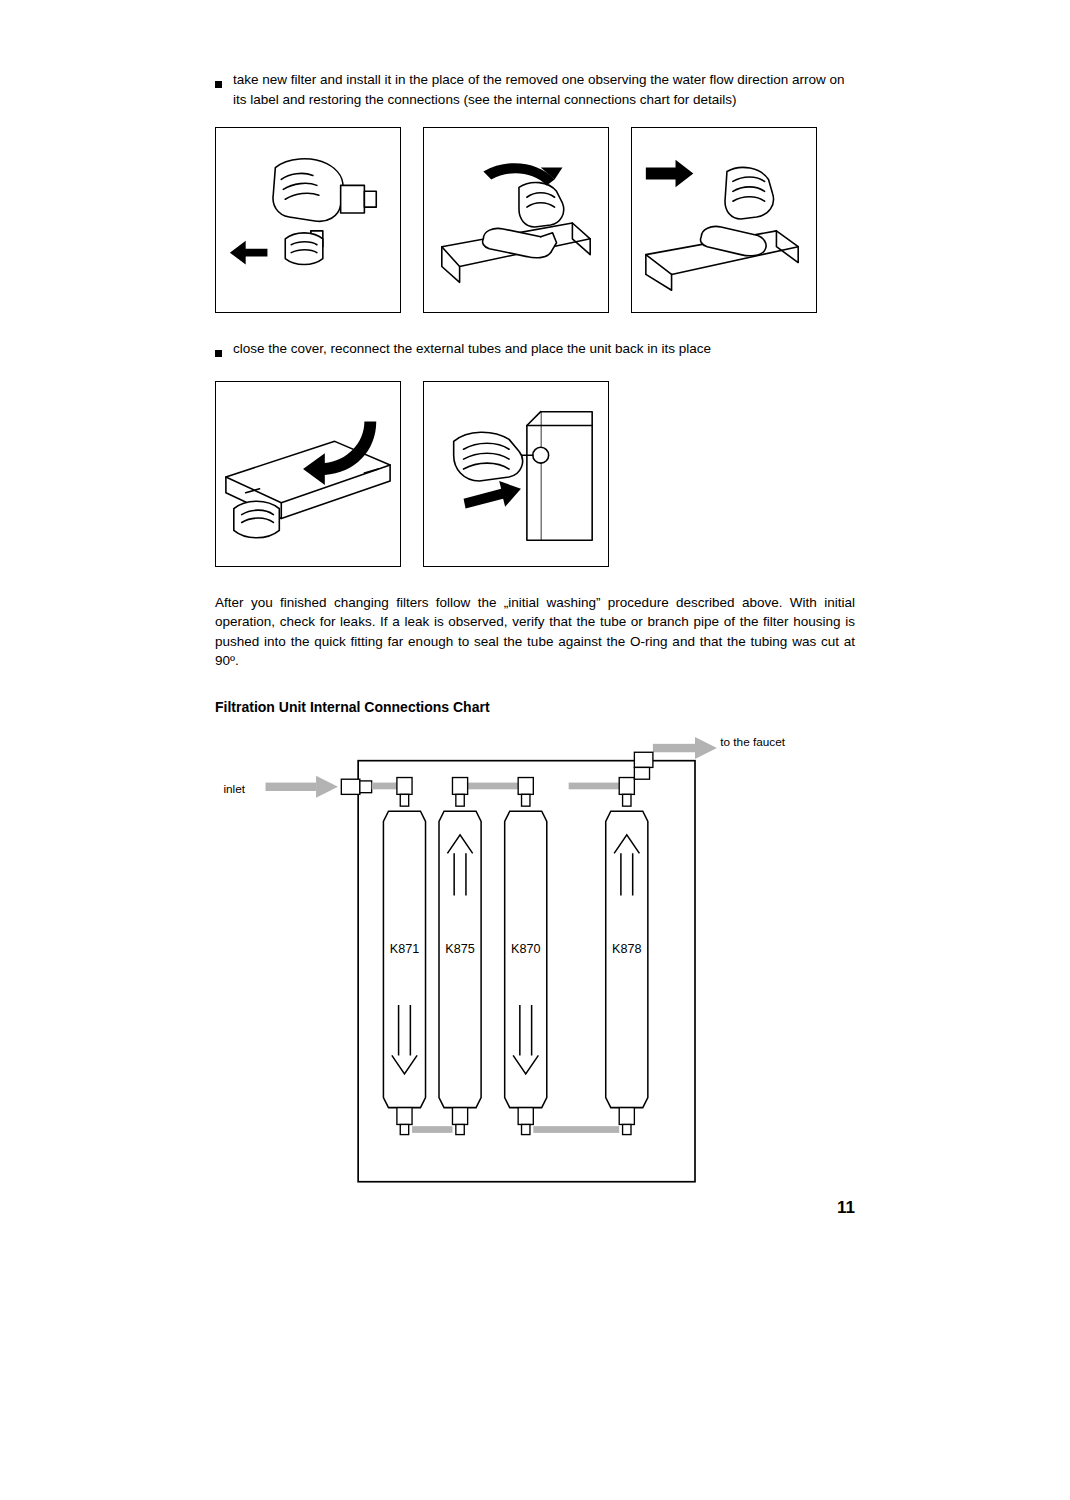take new filter and install it in the place of the removed one observing the water flow direction arrow on its label and restoring the connections (see the internal connections chart for details)
close the cover, reconnect the external tubes and place the unit back in its place
After you finished changing filters follow the „initial washing” procedure described above. With initial operation, check for leaks. If a leak is observed, verify that the tube or branch pipe of the filter housing is pushed into the quick fitting far enough to seal the tube against the O-ring and that the tubing was cut at 90º.
Filtration Unit Internal Connections Chart
to the faucet inlet K871 K875 K870 K878
11